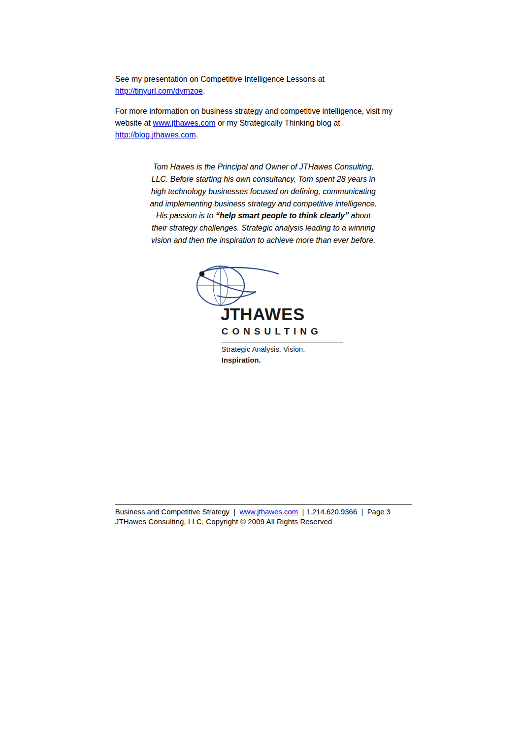See my presentation on Competitive Intelligence Lessons at http://tinyurl.com/dymzoe.
For more information on business strategy and competitive intelligence, visit my website at www.jthawes.com or my Strategically Thinking blog at http://blog.jthawes.com.
Tom Hawes is the Principal and Owner of JTHawes Consulting, LLC. Before starting his own consultancy, Tom spent 28 years in high technology businesses focused on defining, communicating and implementing business strategy and competitive intelligence. His passion is to “help smart people to think clearly” about their strategy challenges. Strategic analysis leading to a winning vision and then the inspiration to achieve more than ever before.
JTHAWES
CONSULTING
Strategic Analysis. Vision. Inspiration.
Business and Competitive Strategy | www.jthawes.com | 1.214.620.9366 | Page 3
JTHawes Consulting, LLC, Copyright © 2009 All Rights Reserved